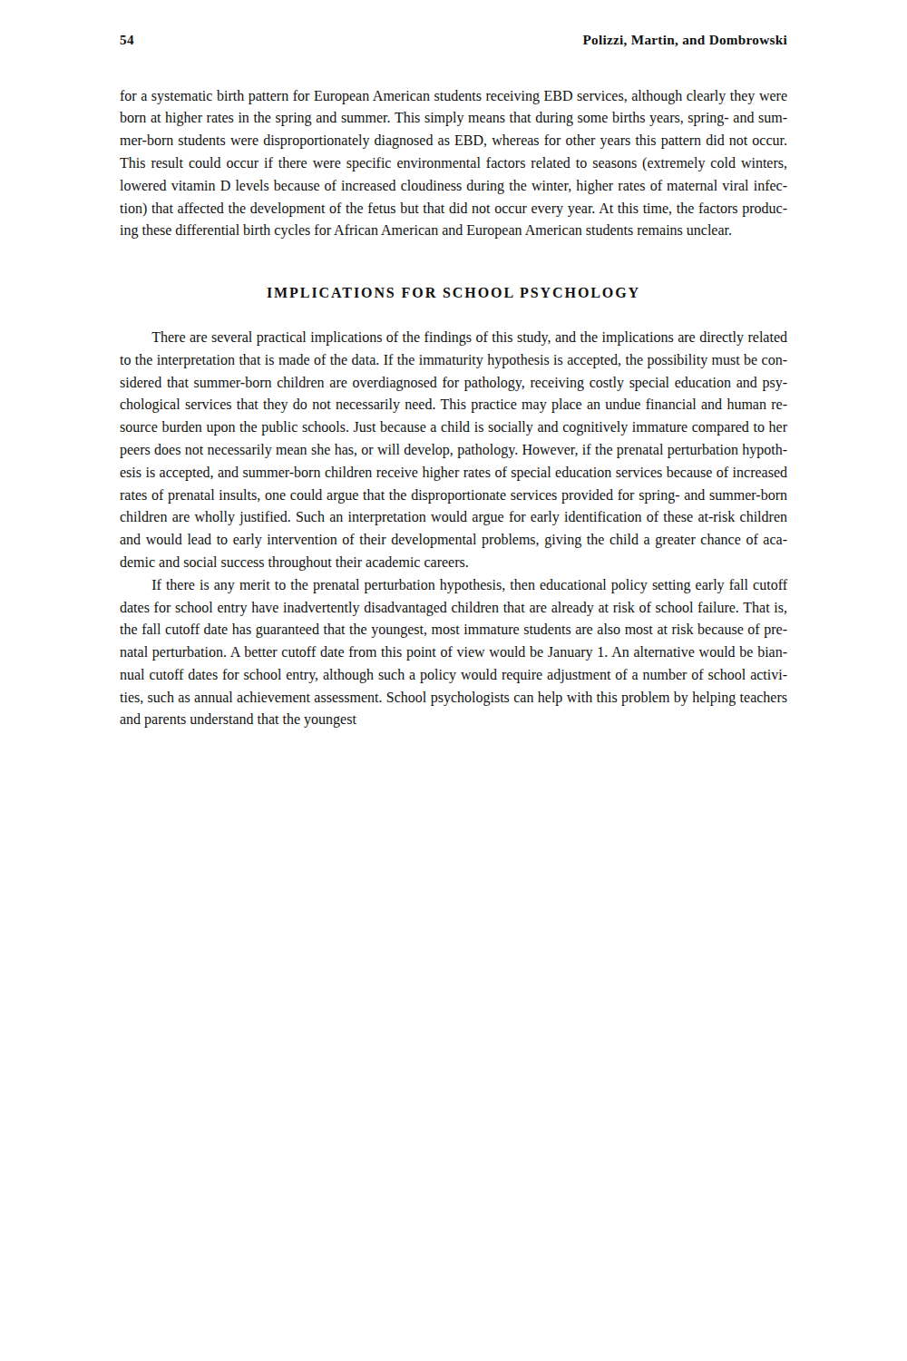54 Polizzi, Martin, and Dombrowski
for a systematic birth pattern for European American students receiving EBD services, although clearly they were born at higher rates in the spring and summer. This simply means that during some births years, spring- and summer-born students were disproportionately diagnosed as EBD, whereas for other years this pattern did not occur. This result could occur if there were specific environmental factors related to seasons (extremely cold winters, lowered vitamin D levels because of increased cloudiness during the winter, higher rates of maternal viral infection) that affected the development of the fetus but that did not occur every year. At this time, the factors producing these differential birth cycles for African American and European American students remains unclear.
Implications for School Psychology
There are several practical implications of the findings of this study, and the implications are directly related to the interpretation that is made of the data. If the immaturity hypothesis is accepted, the possibility must be considered that summer-born children are overdiagnosed for pathology, receiving costly special education and psychological services that they do not necessarily need. This practice may place an undue financial and human resource burden upon the public schools. Just because a child is socially and cognitively immature compared to her peers does not necessarily mean she has, or will develop, pathology. However, if the prenatal perturbation hypothesis is accepted, and summer-born children receive higher rates of special education services because of increased rates of prenatal insults, one could argue that the disproportionate services provided for spring- and summer-born children are wholly justified. Such an interpretation would argue for early identification of these at-risk children and would lead to early intervention of their developmental problems, giving the child a greater chance of academic and social success throughout their academic careers.
If there is any merit to the prenatal perturbation hypothesis, then educational policy setting early fall cutoff dates for school entry have inadvertently disadvantaged children that are already at risk of school failure. That is, the fall cutoff date has guaranteed that the youngest, most immature students are also most at risk because of prenatal perturbation. A better cutoff date from this point of view would be January 1. An alternative would be biannual cutoff dates for school entry, although such a policy would require adjustment of a number of school activities, such as annual achievement assessment. School psychologists can help with this problem by helping teachers and parents understand that the youngest